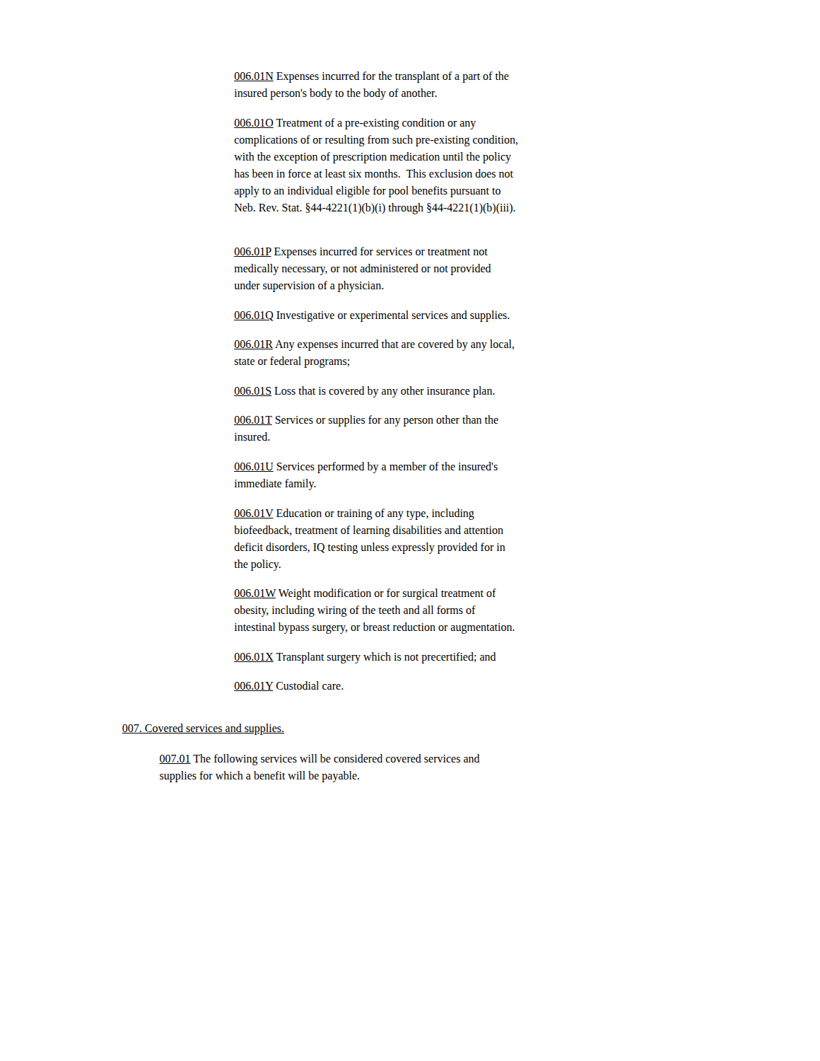006.01N Expenses incurred for the transplant of a part of the insured person's body to the body of another.
006.01O Treatment of a pre-existing condition or any complications of or resulting from such pre-existing condition, with the exception of prescription medication until the policy has been in force at least six months. This exclusion does not apply to an individual eligible for pool benefits pursuant to Neb. Rev. Stat. §44-4221(1)(b)(i) through §44-4221(1)(b)(iii).
006.01P Expenses incurred for services or treatment not medically necessary, or not administered or not provided under supervision of a physician.
006.01Q Investigative or experimental services and supplies.
006.01R Any expenses incurred that are covered by any local, state or federal programs;
006.01S Loss that is covered by any other insurance plan.
006.01T Services or supplies for any person other than the insured.
006.01U Services performed by a member of the insured's immediate family.
006.01V Education or training of any type, including biofeedback, treatment of learning disabilities and attention deficit disorders, IQ testing unless expressly provided for in the policy.
006.01W Weight modification or for surgical treatment of obesity, including wiring of the teeth and all forms of intestinal bypass surgery, or breast reduction or augmentation.
006.01X Transplant surgery which is not precertified; and
006.01Y Custodial care.
007. Covered services and supplies.
007.01 The following services will be considered covered services and supplies for which a benefit will be payable.